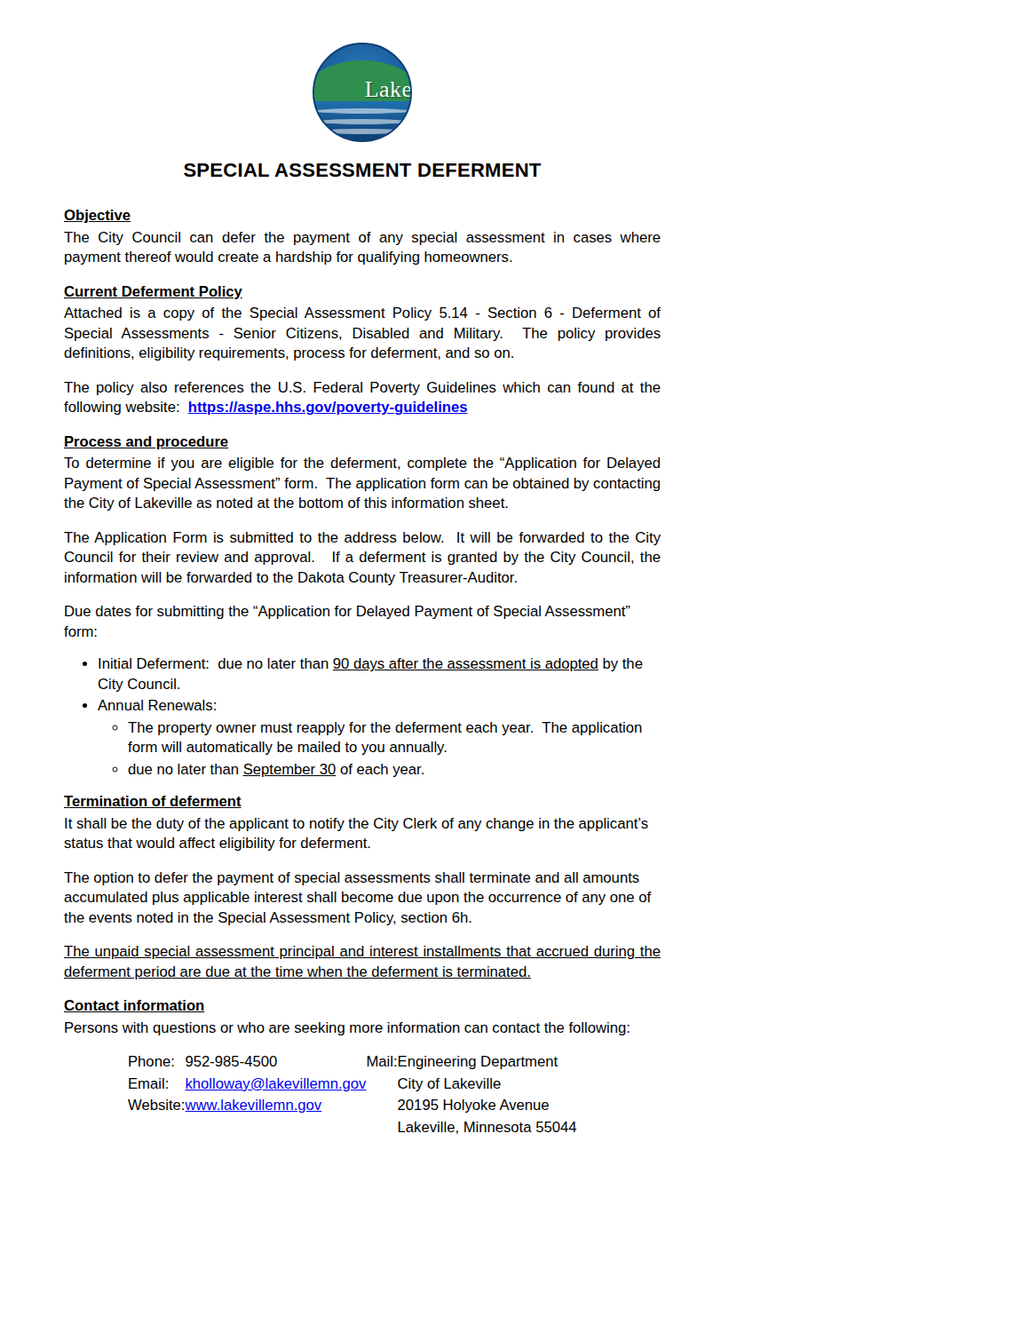Lakeville
SPECIAL ASSESSMENT DEFERMENT
Objective
The City Council can defer the payment of any special assessment in cases where payment thereof would create a hardship for qualifying homeowners.
Current Deferment Policy
Attached is a copy of the Special Assessment Policy 5.14 - Section 6 - Deferment of Special Assessments - Senior Citizens, Disabled and Military. The policy provides definitions, eligibility requirements, process for deferment, and so on.
The policy also references the U.S. Federal Poverty Guidelines which can found at the following website: https://aspe.hhs.gov/poverty-guidelines
Process and procedure
To determine if you are eligible for the deferment, complete the “Application for Delayed Payment of Special Assessment” form. The application form can be obtained by contacting the City of Lakeville as noted at the bottom of this information sheet.
The Application Form is submitted to the address below. It will be forwarded to the City Council for their review and approval. If a deferment is granted by the City Council, the information will be forwarded to the Dakota County Treasurer-Auditor.
Due dates for submitting the “Application for Delayed Payment of Special Assessment” form:
Initial Deferment: due no later than 90 days after the assessment is adopted by the City Council.
Annual Renewals:
The property owner must reapply for the deferment each year. The application form will automatically be mailed to you annually.
due no later than September 30 of each year.
Termination of deferment
It shall be the duty of the applicant to notify the City Clerk of any change in the applicant’s status that would affect eligibility for deferment.
The option to defer the payment of special assessments shall terminate and all amounts accumulated plus applicable interest shall become due upon the occurrence of any one of the events noted in the Special Assessment Policy, section 6h.
The unpaid special assessment principal and interest installments that accrued during the deferment period are due at the time when the deferment is terminated.
Contact information
Persons with questions or who are seeking more information can contact the following:
| Phone: | 952-985-4500 | Mail: | Engineering Department |
| Email: | kholloway@lakevillemn.gov | | City of Lakeville |
| Website: | www.lakevillemn.gov | | 20195 Holyoke Avenue |
| | | | Lakeville, Minnesota 55044 |